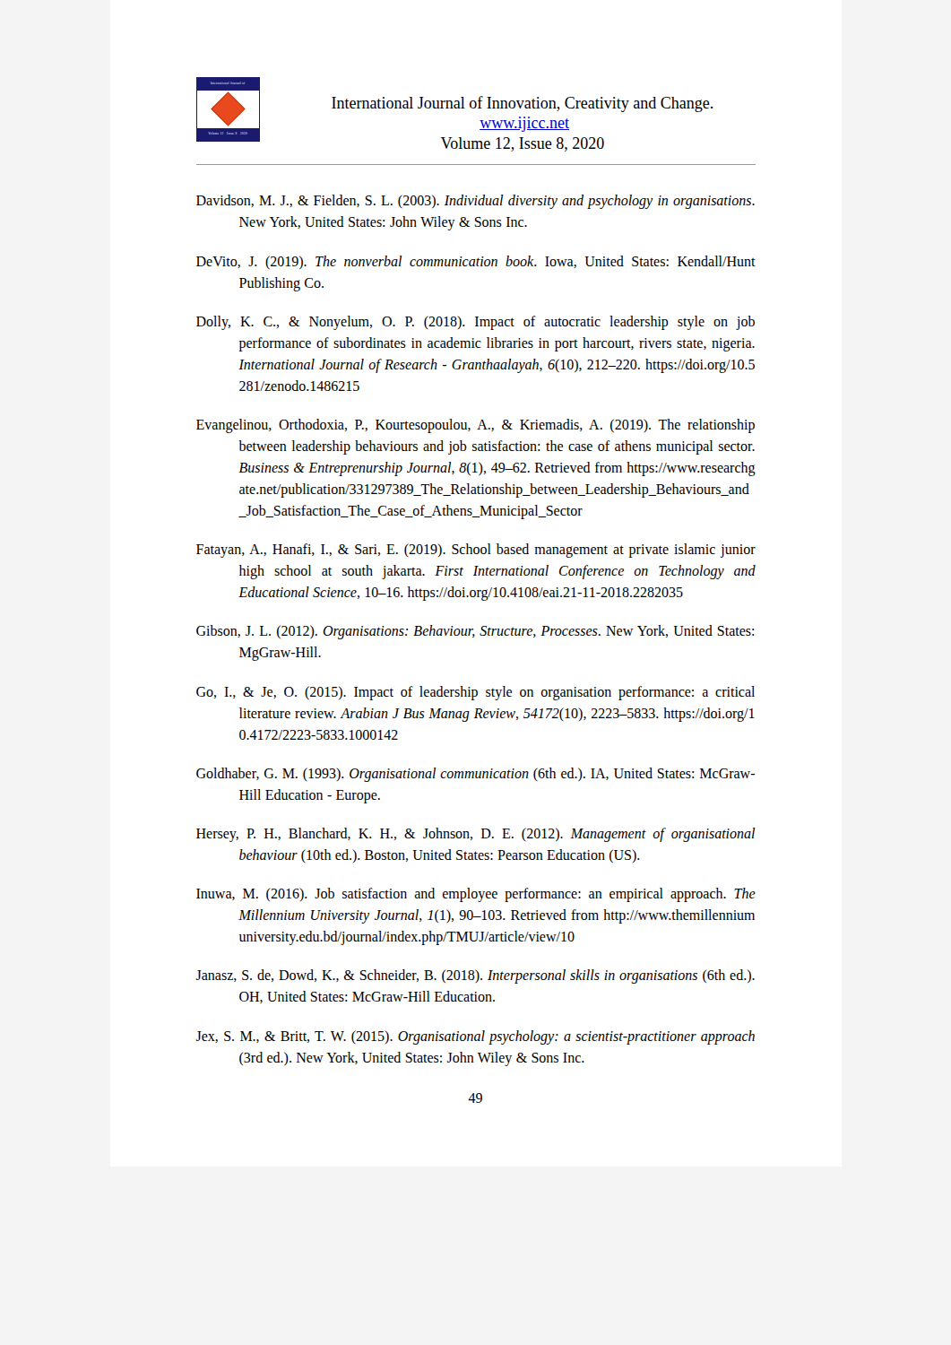International Journal of
Innovation, Creativity and Change
Volume 12 Issue 8 2020
International Journal of Innovation, Creativity and Change. www.ijicc.net
Volume 12, Issue 8, 2020
Davidson, M. J., & Fielden, S. L. (2003). Individual diversity and psychology in organisations. New York, United States: John Wiley & Sons Inc.
DeVito, J. (2019). The nonverbal communication book. Iowa, United States: Kendall/Hunt Publishing Co.
Dolly, K. C., & Nonyelum, O. P. (2018). Impact of autocratic leadership style on job performance of subordinates in academic libraries in port harcourt, rivers state, nigeria. International Journal of Research - Granthaalayah, 6(10), 212–220. https://doi.org/10.5281/zenodo.1486215
Evangelinou, Orthodoxia, P., Kourtesopoulou, A., & Kriemadis, A. (2019). The relationship between leadership behaviours and job satisfaction: the case of athens municipal sector. Business & Entreprenurship Journal, 8(1), 49–62. Retrieved from https://www.researchgate.net/publication/331297389_The_Relationship_between_Leadership_Behaviours_and_Job_Satisfaction_The_Case_of_Athens_Municipal_Sector
Fatayan, A., Hanafi, I., & Sari, E. (2019). School based management at private islamic junior high school at south jakarta. First International Conference on Technology and Educational Science, 10–16. https://doi.org/10.4108/eai.21-11-2018.2282035
Gibson, J. L. (2012). Organisations: Behaviour, Structure, Processes. New York, United States: MgGraw-Hill.
Go, I., & Je, O. (2015). Impact of leadership style on organisation performance: a critical literature review. Arabian J Bus Manag Review, 54172(10), 2223–5833. https://doi.org/10.4172/2223-5833.1000142
Goldhaber, G. M. (1993). Organisational communication (6th ed.). IA, United States: McGraw-Hill Education - Europe.
Hersey, P. H., Blanchard, K. H., & Johnson, D. E. (2012). Management of organisational behaviour (10th ed.). Boston, United States: Pearson Education (US).
Inuwa, M. (2016). Job satisfaction and employee performance: an empirical approach. The Millennium University Journal, 1(1), 90–103. Retrieved from http://www.themillenniumuniversity.edu.bd/journal/index.php/TMUJ/article/view/10
Janasz, S. de, Dowd, K., & Schneider, B. (2018). Interpersonal skills in organisations (6th ed.). OH, United States: McGraw-Hill Education.
Jex, S. M., & Britt, T. W. (2015). Organisational psychology: a scientist-practitioner approach (3rd ed.). New York, United States: John Wiley & Sons Inc.
49